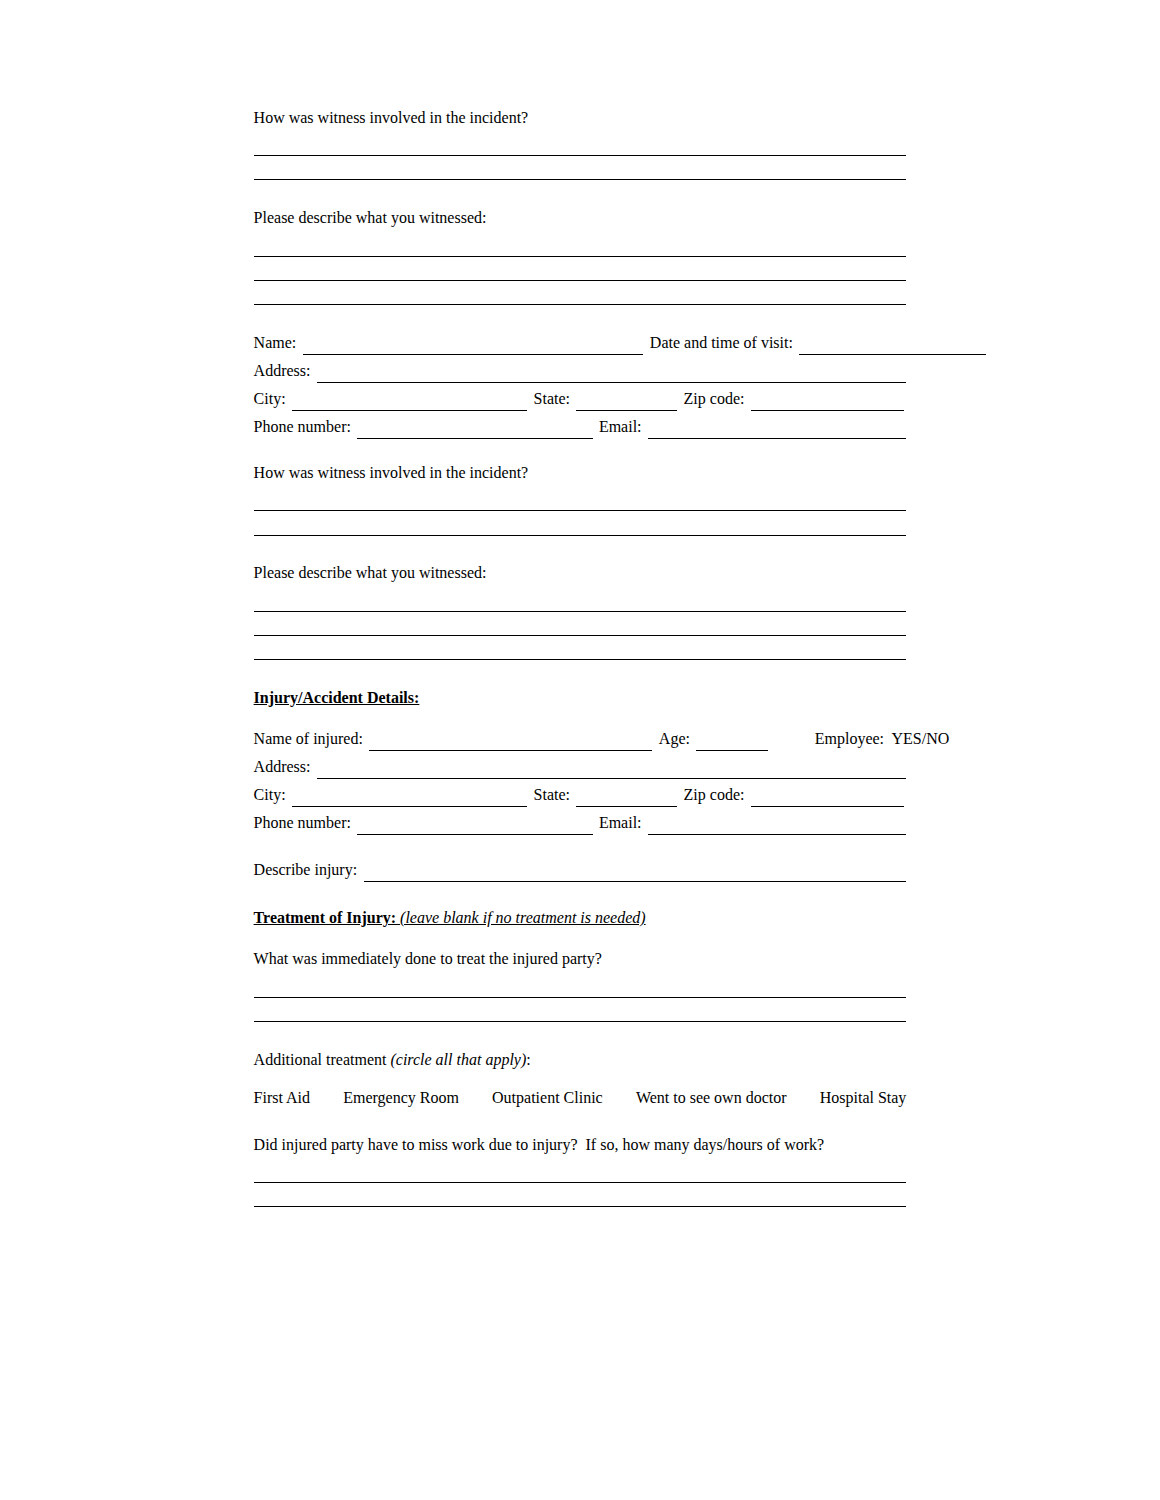How was witness involved in the incident?
Please describe what you witnessed:
Name: Date and time of visit:
Address:
City: State: Zip code:
Phone number: Email:
How was witness involved in the incident?
Please describe what you witnessed:
Injury/Accident Details:
Name of injured: Age: Employee: YES/NO
Address:
City: State: Zip code:
Phone number: Email:
Describe injury:
Treatment of Injury: (leave blank if no treatment is needed)
What was immediately done to treat the injured party?
Additional treatment (circle all that apply):
First Aid Emergency Room Outpatient Clinic Went to see own doctor Hospital Stay
Did injured party have to miss work due to injury? If so, how many days/hours of work?